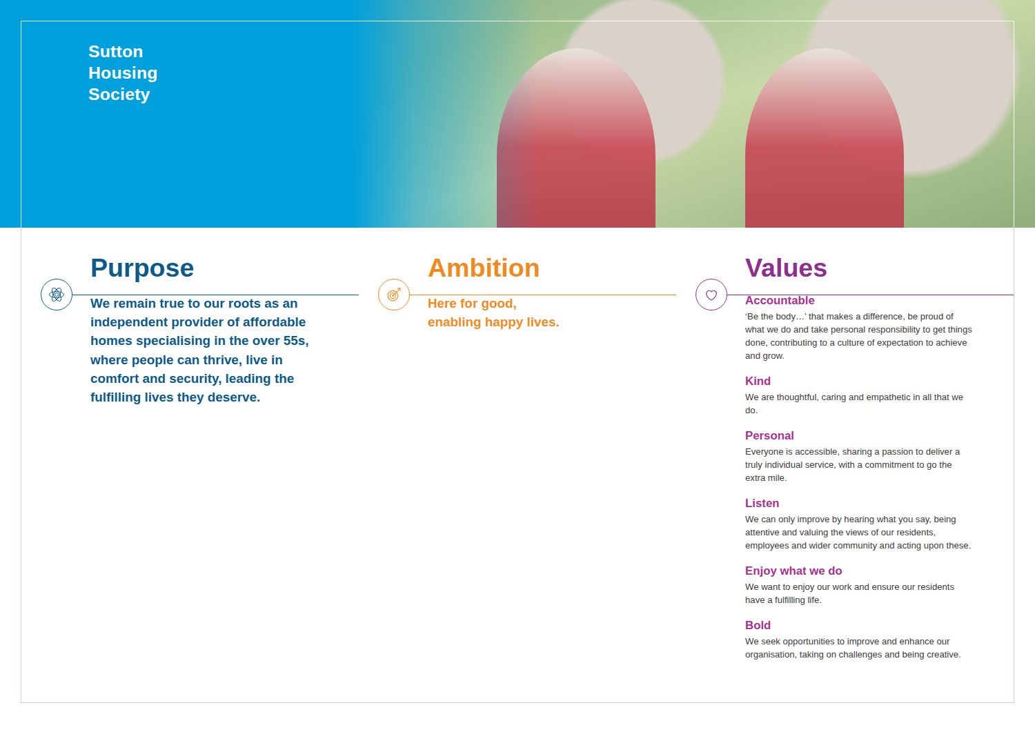Sutton
Housing
Society
Purpose
We remain true to our roots as an independent provider of affordable homes specialising in the over 55s, where people can thrive, live in comfort and security, leading the fulfilling lives they deserve.
Ambition
Here for good,
enabling happy lives.
Values
Accountable
‘Be the body…’ that makes a difference, be proud of what we do and take personal responsibility to get things done, contributing to a culture of expectation to achieve and grow.
Kind
We are thoughtful, caring and empathetic in all that we do.
Personal
Everyone is accessible, sharing a passion to deliver a truly individual service, with a commitment to go the extra mile.
Listen
We can only improve by hearing what you say, being attentive and valuing the views of our residents, employees and wider community and acting upon these.
Enjoy what we do
We want to enjoy our work and ensure our residents have a fulfilling life.
Bold
We seek opportunities to improve and enhance our organisation, taking on challenges and being creative.